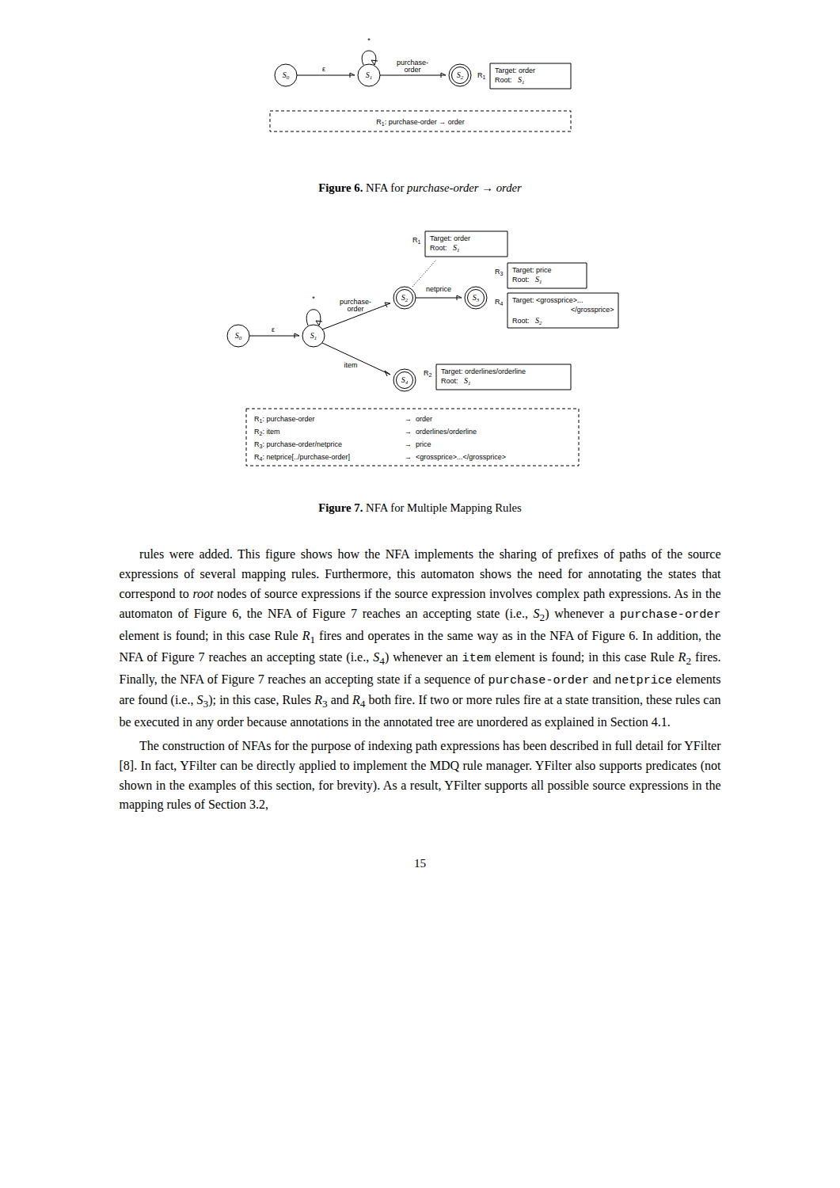S0 S1 S2 ε * purchase- order R1 Target: order Root: S1 R1: purchase-order → order
Figure 6. NFA for purchase-order → order
R1 Target: order Root: S1 S0 S1 S2 S3 S4 ε * purchase- order netprice item R3 Target: price Root: S1 R4 Target: <grossprice>... </grossprice> Root: S2 R2 Target: orderlines/orderline Root: S1 R1: purchase-order → order R2: item → orderlines/orderline R3: purchase-order/netprice → price R4: netprice[../purchase-order] → <grossprice>...</grossprice>
Figure 7. NFA for Multiple Mapping Rules
rules were added. This figure shows how the NFA implements the sharing of prefixes of paths of the source expressions of several mapping rules. Furthermore, this automaton shows the need for annotating the states that correspond to root nodes of source expressions if the source expression involves complex path expressions. As in the automaton of Figure 6, the NFA of Figure 7 reaches an accepting state (i.e., S2) whenever a purchase-order element is found; in this case Rule R1 fires and operates in the same way as in the NFA of Figure 6. In addition, the NFA of Figure 7 reaches an accepting state (i.e., S4) whenever an item element is found; in this case Rule R2 fires. Finally, the NFA of Figure 7 reaches an accepting state if a sequence of purchase-order and netprice elements are found (i.e., S3); in this case, Rules R3 and R4 both fire. If two or more rules fire at a state transition, these rules can be executed in any order because annotations in the annotated tree are unordered as explained in Section 4.1.
The construction of NFAs for the purpose of indexing path expressions has been described in full detail for YFilter [8]. In fact, YFilter can be directly applied to implement the MDQ rule manager. YFilter also supports predicates (not shown in the examples of this section, for brevity). As a result, YFilter supports all possible source expressions in the mapping rules of Section 3.2,
15